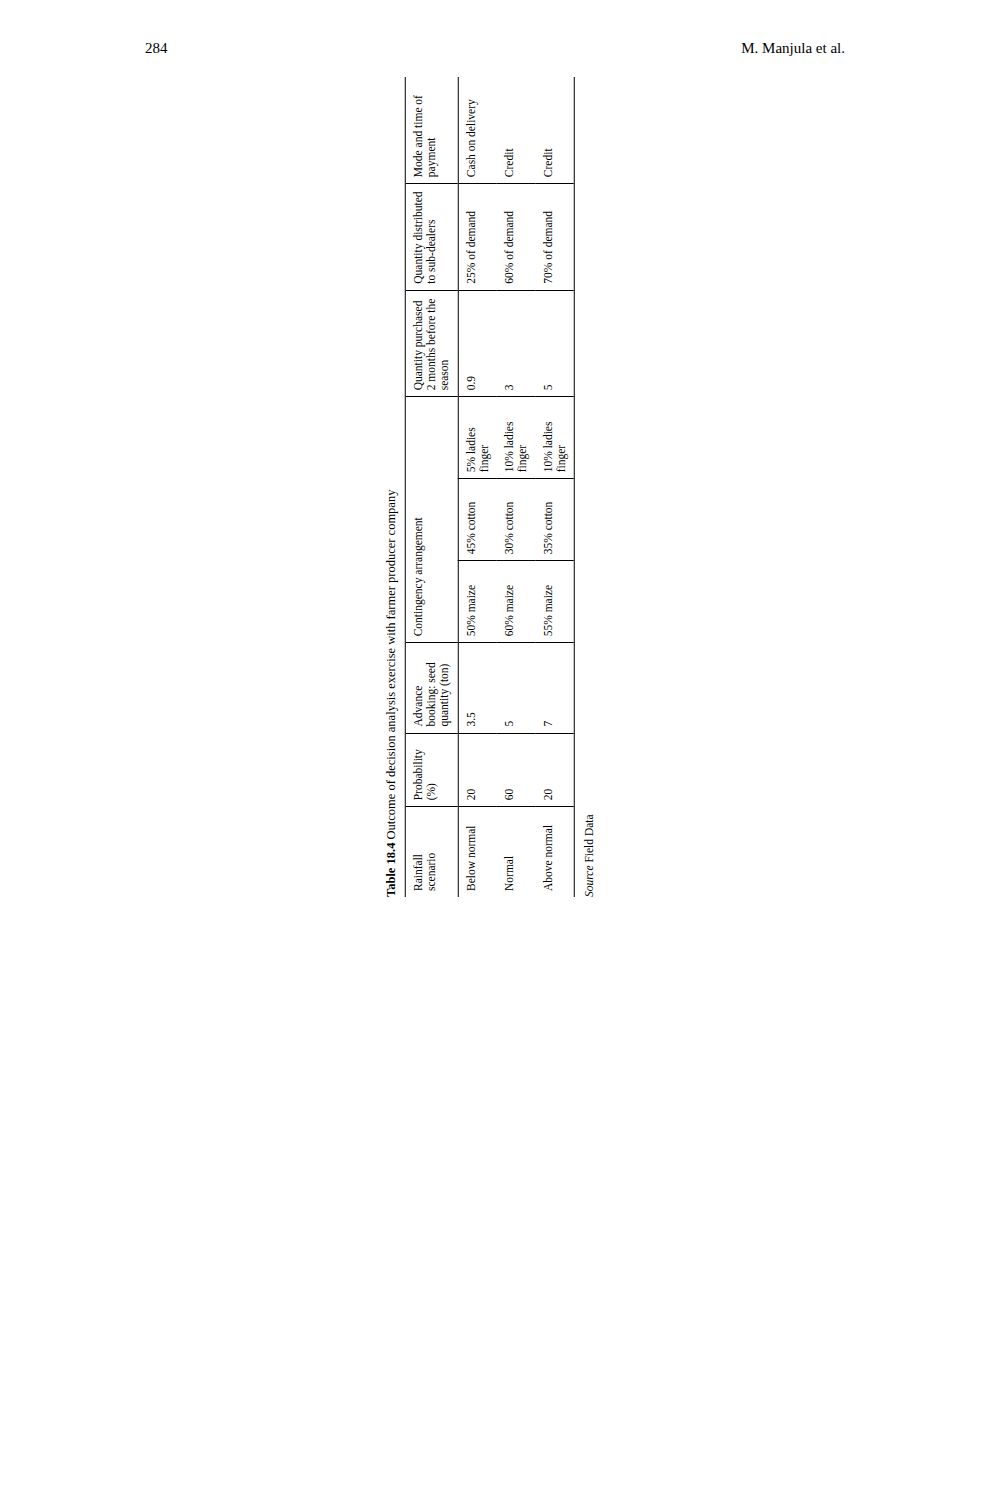284
M. Manjula et al.
Table 18.4 Outcome of decision analysis exercise with farmer producer company
| Rainfall scenario | Probability (%) | Advance booking: seed quantity (ton) | Contingency arrangement | Quantity purchased 2 months before the season | Quantity distributed to sub-dealers | Mode and time of payment |
| --- | --- | --- | --- | --- | --- | --- |
| Below normal | 20 | 3.5 | 50% maize | 45% cotton | 5% ladies finger | 0.9 | 25% of demand | Cash on delivery |
| Normal | 60 | 5 | 60% maize | 30% cotton | 10% ladies finger | 3 | 60% of demand | Credit |
| Above normal | 20 | 7 | 55% maize | 35% cotton | 10% ladies finger | 5 | 70% of demand | Credit |
Source Field Data